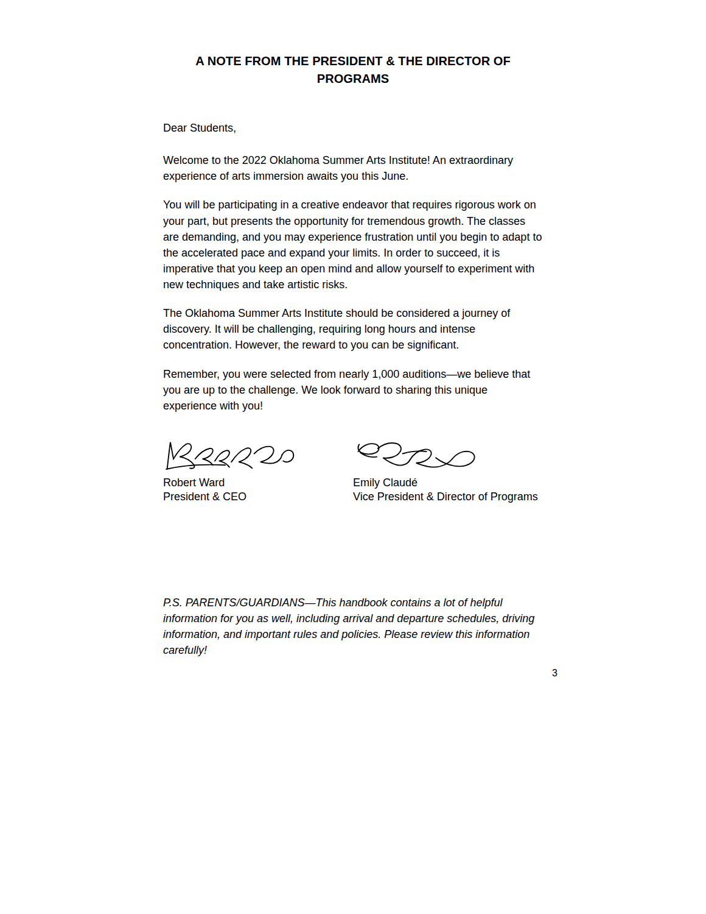A NOTE FROM THE PRESIDENT & THE DIRECTOR OF PROGRAMS
Dear Students,
Welcome to the 2022 Oklahoma Summer Arts Institute! An extraordinary experience of arts immersion awaits you this June.
You will be participating in a creative endeavor that requires rigorous work on your part, but presents the opportunity for tremendous growth. The classes are demanding, and you may experience frustration until you begin to adapt to the accelerated pace and expand your limits. In order to succeed, it is imperative that you keep an open mind and allow yourself to experiment with new techniques and take artistic risks.
The Oklahoma Summer Arts Institute should be considered a journey of discovery. It will be challenging, requiring long hours and intense concentration. However, the reward to you can be significant.
Remember, you were selected from nearly 1,000 auditions—we believe that you are up to the challenge. We look forward to sharing this unique experience with you!
| Robert Ward President & CEO | Emily Claudé Vice President & Director of Programs |
P.S. PARENTS/GUARDIANS—This handbook contains a lot of helpful information for you as well, including arrival and departure schedules, driving information, and important rules and policies. Please review this information carefully!
3